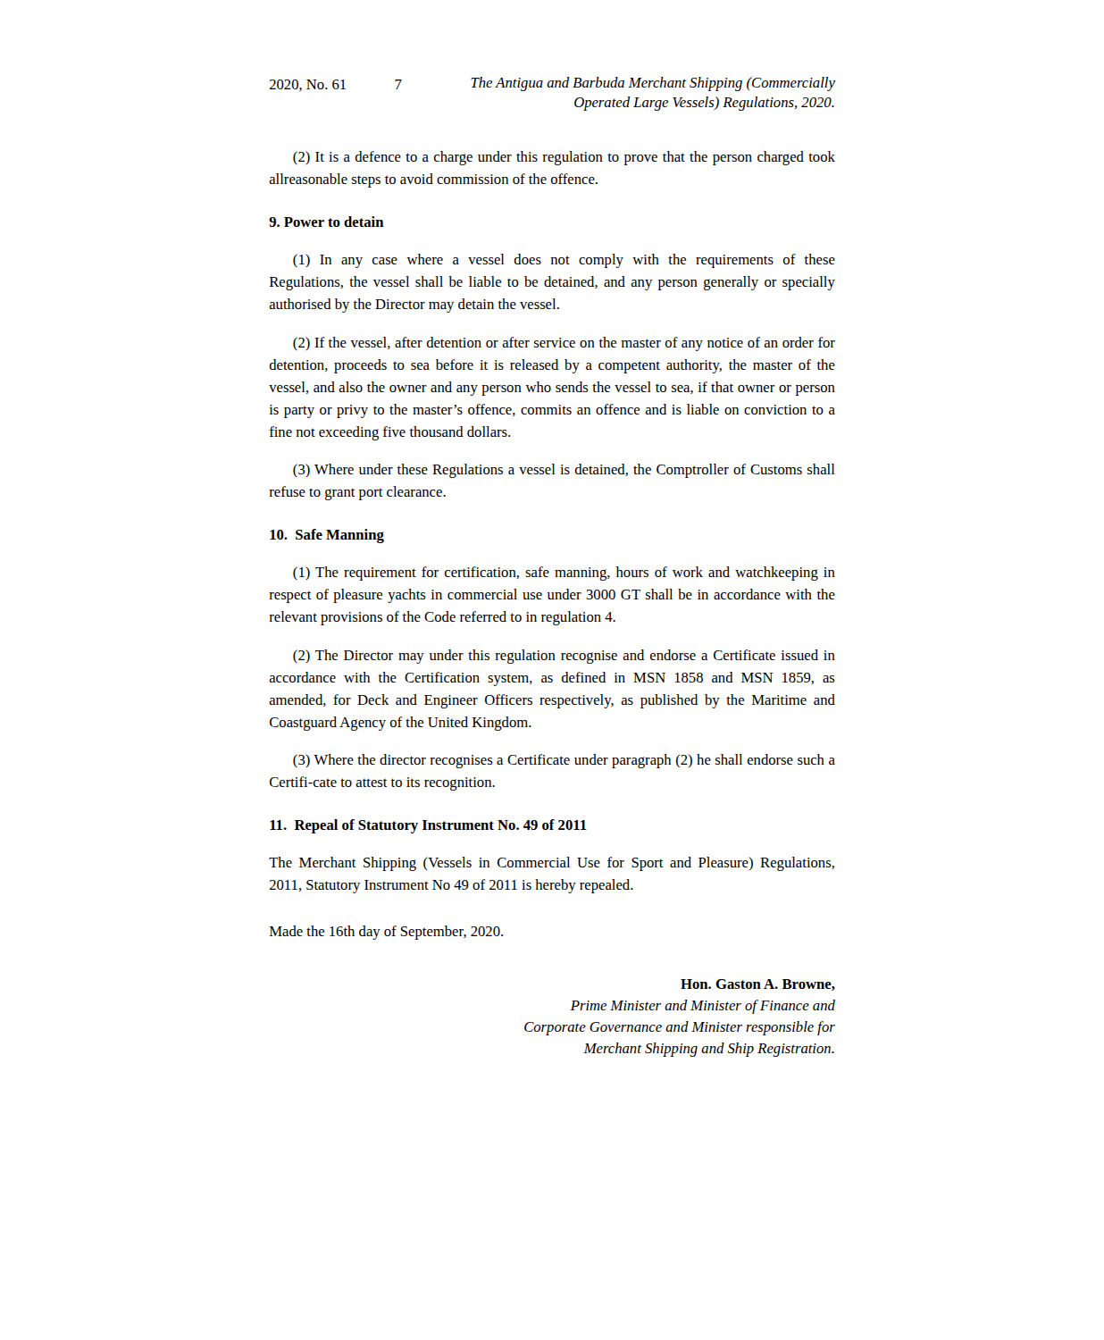2020, No. 61
7
The Antigua and Barbuda Merchant Shipping (Commercially
Operated Large Vessels) Regulations, 2020.
(2) It is a defence to a charge under this regulation to prove that the person charged took allreasonable steps to avoid commission of the offence.
9. Power to detain
(1) In any case where a vessel does not comply with the requirements of these Regulations, the vessel shall be liable to be detained, and any person generally or specially authorised by the Director may detain the vessel.
(2) If the vessel, after detention or after service on the master of any notice of an order for detention, proceeds to sea before it is released by a competent authority, the master of the vessel, and also the owner and any person who sends the vessel to sea, if that owner or person is party or privy to the master’s offence, commits an offence and is liable on conviction to a fine not exceeding five thousand dollars.
(3) Where under these Regulations a vessel is detained, the Comptroller of Customs shall refuse to grant port clearance.
10. Safe Manning
(1) The requirement for certification, safe manning, hours of work and watchkeeping in respect of pleasure yachts in commercial use under 3000 GT shall be in accordance with the relevant provisions of the Code referred to in regulation 4.
(2) The Director may under this regulation recognise and endorse a Certificate issued in accor­dance with the Certification system, as defined in MSN 1858 and MSN 1859, as amended, for Deck and Engineer Officers respectively, as published by the Maritime and Coastguard Agency of the United Kingdom.
(3) Where the director recognises a Certificate under paragraph (2) he shall endorse such a Certifi-cate to attest to its recognition.
11. Repeal of Statutory Instrument No. 49 of 2011
The Merchant Shipping (Vessels in Commercial Use for Sport and Pleasure) Regulations, 2011, Statutory Instrument No 49 of 2011 is hereby repealed.
Made the 16th day of September, 2020.
Hon. Gaston A. Browne,
Prime Minister and Minister of Finance and
Corporate Governance and Minister responsible for
Merchant Shipping and Ship Registration.